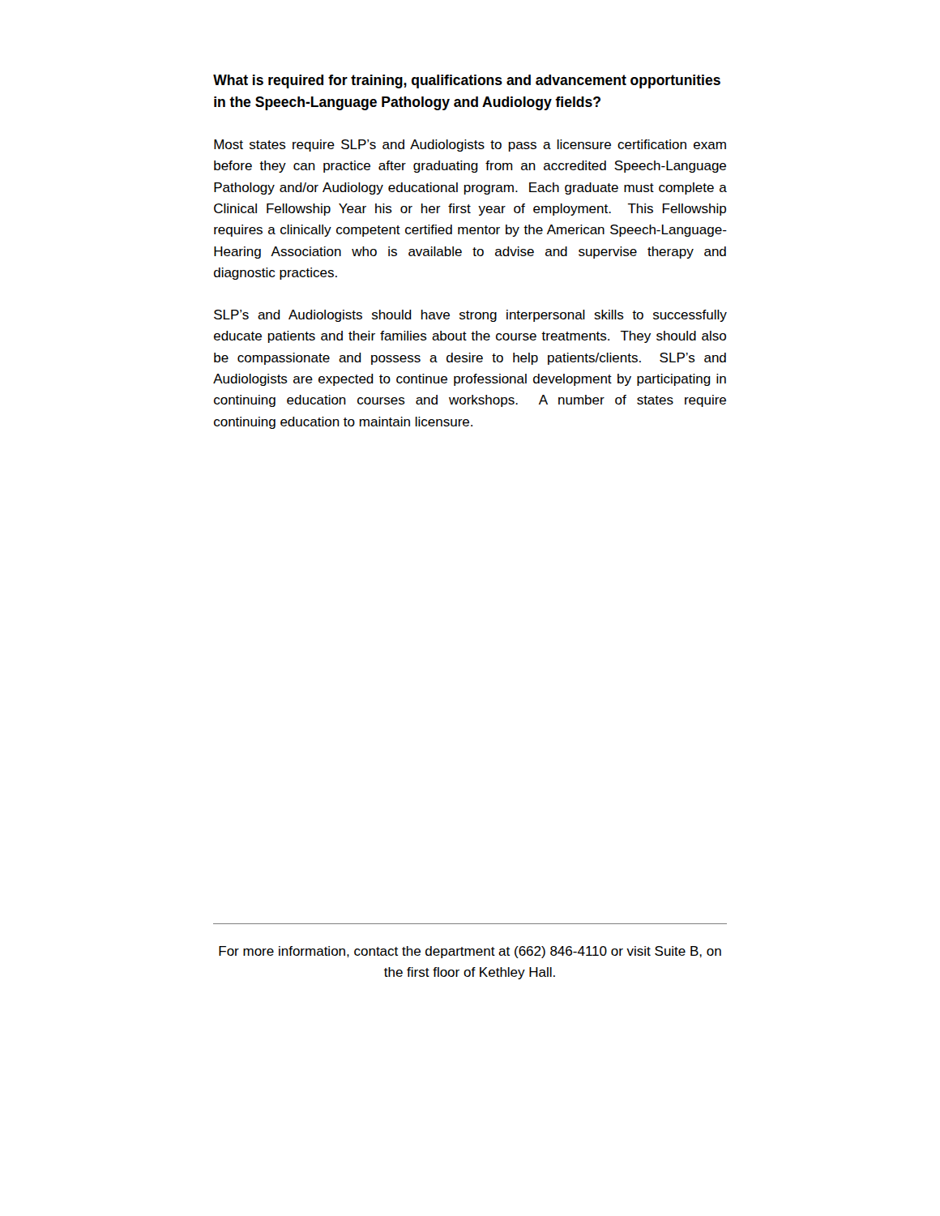What is required for training, qualifications and advancement opportunities in the Speech-Language Pathology and Audiology fields?
Most states require SLP’s and Audiologists to pass a licensure certification exam before they can practice after graduating from an accredited Speech-Language Pathology and/or Audiology educational program. Each graduate must complete a Clinical Fellowship Year his or her first year of employment. This Fellowship requires a clinically competent certified mentor by the American Speech-Language-Hearing Association who is available to advise and supervise therapy and diagnostic practices.
SLP’s and Audiologists should have strong interpersonal skills to successfully educate patients and their families about the course treatments. They should also be compassionate and possess a desire to help patients/clients. SLP’s and Audiologists are expected to continue professional development by participating in continuing education courses and workshops. A number of states require continuing education to maintain licensure.
For more information, contact the department at (662) 846-4110 or visit Suite B, on the first floor of Kethley Hall.